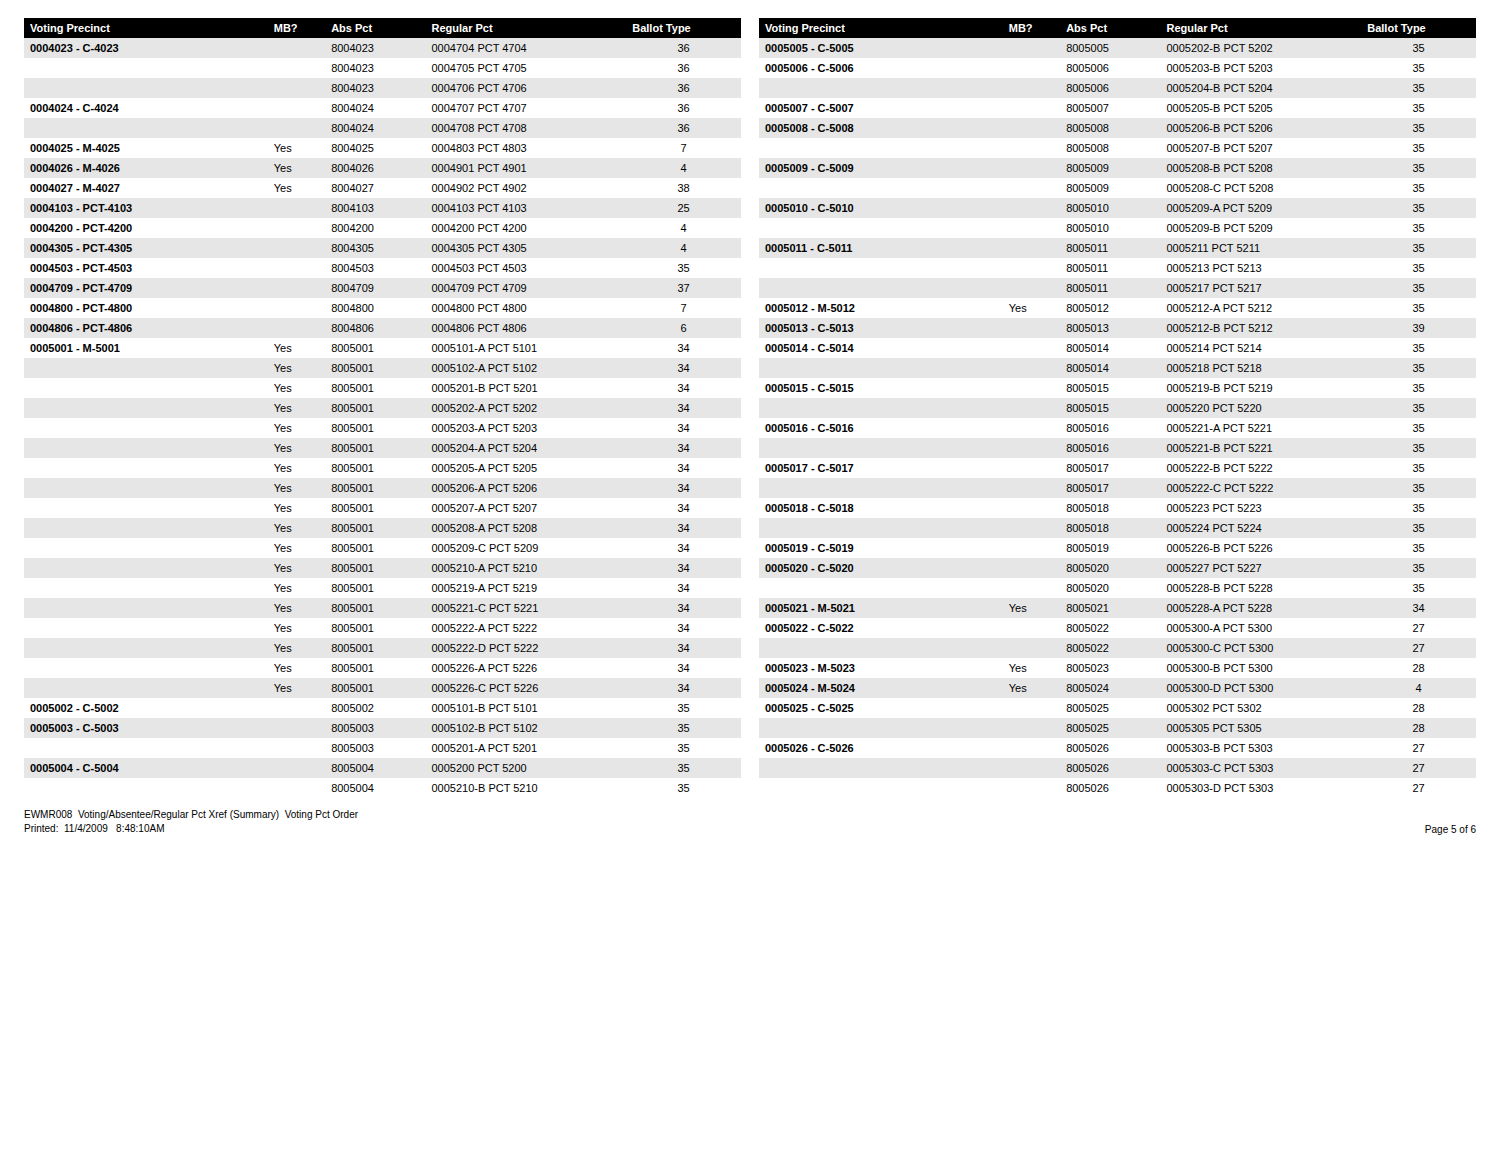| / Voting Precinct / MB? / Abs Pct / Regular Pct / Ballot Type / / --- / --- / --- / --- / --- / / 0004023 - C-4023 / / 8004023 / 0004704 PCT 4704 / 36 / / / / 8004023 / 0004705 PCT 4705 / 36 / / / / 8004023 / 0004706 PCT 4706 / 36 / / 0004024 - C-4024 / / 8004024 / 0004707 PCT 4707 / 36 / / / / 8004024 / 0004708 PCT 4708 / 36 / / 0004025 - M-4025 / Yes / 8004025 / 0004803 PCT 4803 / 7 / / 0004026 - M-4026 / Yes / 8004026 / 0004901 PCT 4901 / 4 / / 0004027 - M-4027 / Yes / 8004027 / 0004902 PCT 4902 / 38 / / 0004103 - PCT-4103 / / 8004103 / 0004103 PCT 4103 / 25 / / 0004200 - PCT-4200 / / 8004200 / 0004200 PCT 4200 / 4 / / 0004305 - PCT-4305 / / 8004305 / 0004305 PCT 4305 / 4 / / 0004503 - PCT-4503 / / 8004503 / 0004503 PCT 4503 / 35 / / 0004709 - PCT-4709 / / 8004709 / 0004709 PCT 4709 / 37 / / 0004800 - PCT-4800 / / 8004800 / 0004800 PCT 4800 / 7 / / 0004806 - PCT-4806 / / 8004806 / 0004806 PCT 4806 / 6 / / 0005001 - M-5001 / Yes / 8005001 / 0005101-A PCT 5101 / 34 / / / Yes / 8005001 / 0005102-A PCT 5102 / 34 / / / Yes / 8005001 / 0005201-B PCT 5201 / 34 / / / Yes / 8005001 / 0005202-A PCT 5202 / 34 / / / Yes / 8005001 / 0005203-A PCT 5203 / 34 / / / Yes / 8005001 / 0005204-A PCT 5204 / 34 / / / Yes / 8005001 / 0005205-A PCT 5205 / 34 / / / Yes / 8005001 / 0005206-A PCT 5206 / 34 / / / Yes / 8005001 / 0005207-A PCT 5207 / 34 / / / Yes / 8005001 / 0005208-A PCT 5208 / 34 / / / Yes / 8005001 / 0005209-C PCT 5209 / 34 / / / Yes / 8005001 / 0005210-A PCT 5210 / 34 / / / Yes / 8005001 / 0005219-A PCT 5219 / 34 / / / Yes / 8005001 / 0005221-C PCT 5221 / 34 / / / Yes / 8005001 / 0005222-A PCT 5222 / 34 / / / Yes / 8005001 / 0005222-D PCT 5222 / 34 / / / Yes / 8005001 / 0005226-A PCT 5226 / 34 / / / Yes / 8005001 / 0005226-C PCT 5226 / 34 / / 0005002 - C-5002 / / 8005002 / 0005101-B PCT 5101 / 35 / / 0005003 - C-5003 / / 8005003 / 0005102-B PCT 5102 / 35 / / / / 8005003 / 0005201-A PCT 5201 / 35 / / 0005004 - C-5004 / / 8005004 / 0005200 PCT 5200 / 35 / / / / 8005004 / 0005210-B PCT 5210 / 35 / | | / Voting Precinct / MB? / Abs Pct / Regular Pct / Ballot Type / / --- / --- / --- / --- / --- / / 0005005 - C-5005 / / 8005005 / 0005202-B PCT 5202 / 35 / / 0005006 - C-5006 / / 8005006 / 0005203-B PCT 5203 / 35 / / / / 8005006 / 0005204-B PCT 5204 / 35 / / 0005007 - C-5007 / / 8005007 / 0005205-B PCT 5205 / 35 / / 0005008 - C-5008 / / 8005008 / 0005206-B PCT 5206 / 35 / / / / 8005008 / 0005207-B PCT 5207 / 35 / / 0005009 - C-5009 / / 8005009 / 0005208-B PCT 5208 / 35 / / / / 8005009 / 0005208-C PCT 5208 / 35 / / 0005010 - C-5010 / / 8005010 / 0005209-A PCT 5209 / 35 / / / / 8005010 / 0005209-B PCT 5209 / 35 / / 0005011 - C-5011 / / 8005011 / 0005211 PCT 5211 / 35 / / / / 8005011 / 0005213 PCT 5213 / 35 / / / / 8005011 / 0005217 PCT 5217 / 35 / / 0005012 - M-5012 / Yes / 8005012 / 0005212-A PCT 5212 / 35 / / 0005013 - C-5013 / / 8005013 / 0005212-B PCT 5212 / 39 / / 0005014 - C-5014 / / 8005014 / 0005214 PCT 5214 / 35 / / / / 8005014 / 0005218 PCT 5218 / 35 / / 0005015 - C-5015 / / 8005015 / 0005219-B PCT 5219 / 35 / / / / 8005015 / 0005220 PCT 5220 / 35 / / 0005016 - C-5016 / / 8005016 / 0005221-A PCT 5221 / 35 / / / / 8005016 / 0005221-B PCT 5221 / 35 / / 0005017 - C-5017 / / 8005017 / 0005222-B PCT 5222 / 35 / / / / 8005017 / 0005222-C PCT 5222 / 35 / / 0005018 - C-5018 / / 8005018 / 0005223 PCT 5223 / 35 / / / / 8005018 / 0005224 PCT 5224 / 35 / / 0005019 - C-5019 / / 8005019 / 0005226-B PCT 5226 / 35 / / 0005020 - C-5020 / / 8005020 / 0005227 PCT 5227 / 35 / / / / 8005020 / 0005228-B PCT 5228 / 35 / / 0005021 - M-5021 / Yes / 8005021 / 0005228-A PCT 5228 / 34 / / 0005022 - C-5022 / / 8005022 / 0005300-A PCT 5300 / 27 / / / / 8005022 / 0005300-C PCT 5300 / 27 / / 0005023 - M-5023 / Yes / 8005023 / 0005300-B PCT 5300 / 28 / / 0005024 - M-5024 / Yes / 8005024 / 0005300-D PCT 5300 / 4 / / 0005025 - C-5025 / / 8005025 / 0005302 PCT 5302 / 28 / / / / 8005025 / 0005305 PCT 5305 / 28 / / 0005026 - C-5026 / / 8005026 / 0005303-B PCT 5303 / 27 / / / / 8005026 / 0005303-C PCT 5303 / 27 / / / / 8005026 / 0005303-D PCT 5303 / 27 / |
EWMR008 Voting/Absentee/Regular Pct Xref (Summary) Voting Pct Order
Printed: 11/4/2009 8:48:10AM
Page 5 of 6